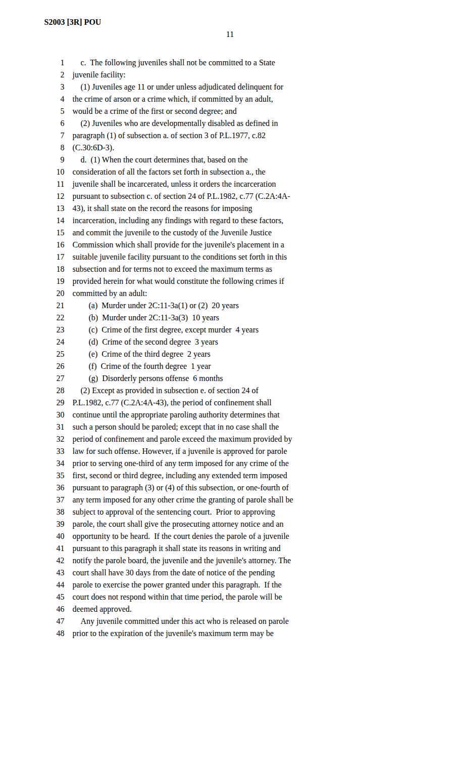S2003 [3R] POU
11
c. The following juveniles shall not be committed to a State
juvenile facility:
(1) Juveniles age 11 or under unless adjudicated delinquent for
the crime of arson or a crime which, if committed by an adult,
would be a crime of the first or second degree; and
(2) Juveniles who are developmentally disabled as defined in
paragraph (1) of subsection a. of section 3 of P.L.1977, c.82
(C.30:6D-3).
d. (1) When the court determines that, based on the
consideration of all the factors set forth in subsection a., the
juvenile shall be incarcerated, unless it orders the incarceration
pursuant to subsection c. of section 24 of P.L.1982, c.77 (C.2A:4A-
43), it shall state on the record the reasons for imposing
incarceration, including any findings with regard to these factors,
and commit the juvenile to the custody of the Juvenile Justice
Commission which shall provide for the juvenile's placement in a
suitable juvenile facility pursuant to the conditions set forth in this
subsection and for terms not to exceed the maximum terms as
provided herein for what would constitute the following crimes if
committed by an adult:
| (a) Murder under 2C:11-3a(1) or (2) | 20 years |
| (b) Murder under 2C:11-3a(3) | 10 years |
| (c) Crime of the first degree, except murder | 4 years |
| (d) Crime of the second degree | 3 years |
| (e) Crime of the third degree | 2 years |
| (f) Crime of the fourth degree | 1 year |
| (g) Disorderly persons offense | 6 months |
(2) Except as provided in subsection e. of section 24 of
P.L.1982, c.77 (C.2A:4A-43), the period of confinement shall
continue until the appropriate paroling authority determines that
such a person should be paroled; except that in no case shall the
period of confinement and parole exceed the maximum provided by
law for such offense. However, if a juvenile is approved for parole
prior to serving one-third of any term imposed for any crime of the
first, second or third degree, including any extended term imposed
pursuant to paragraph (3) or (4) of this subsection, or one-fourth of
any term imposed for any other crime the granting of parole shall be
subject to approval of the sentencing court. Prior to approving
parole, the court shall give the prosecuting attorney notice and an
opportunity to be heard. If the court denies the parole of a juvenile
pursuant to this paragraph it shall state its reasons in writing and
notify the parole board, the juvenile and the juvenile's attorney. The
court shall have 30 days from the date of notice of the pending
parole to exercise the power granted under this paragraph. If the
court does not respond within that time period, the parole will be
deemed approved.
Any juvenile committed under this act who is released on parole
prior to the expiration of the juvenile's maximum term may be